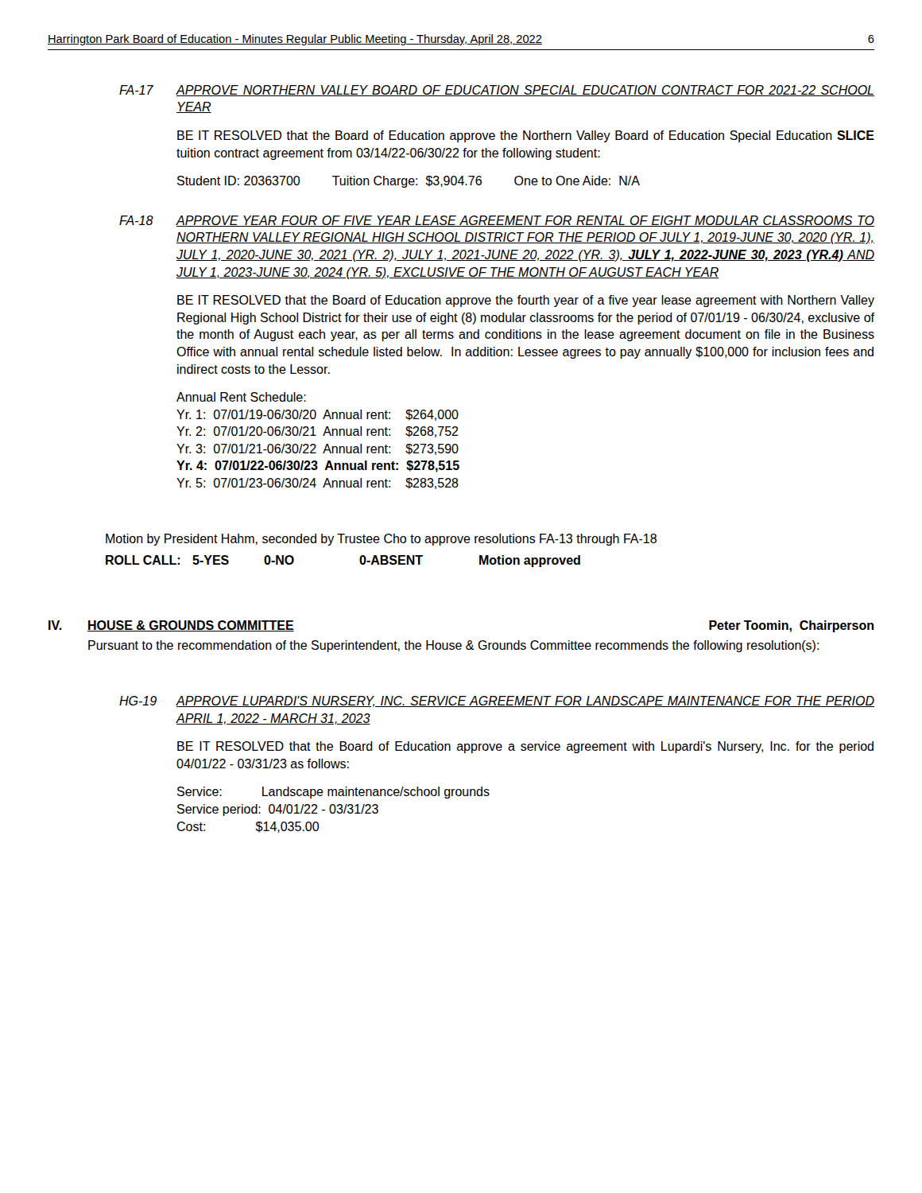Harrington Park Board of Education - Minutes Regular Public Meeting - Thursday, April 28, 2022 6
FA-17
APPROVE NORTHERN VALLEY BOARD OF EDUCATION SPECIAL EDUCATION CONTRACT FOR 2021-22 SCHOOL YEAR
BE IT RESOLVED that the Board of Education approve the Northern Valley Board of Education Special Education SLICE tuition contract agreement from 03/14/22-06/30/22 for the following student:
Student ID: 20363700 Tuition Charge: $3,904.76 One to One Aide: N/A
FA-18
APPROVE YEAR FOUR OF FIVE YEAR LEASE AGREEMENT FOR RENTAL OF EIGHT MODULAR CLASSROOMS TO NORTHERN VALLEY REGIONAL HIGH SCHOOL DISTRICT FOR THE PERIOD OF JULY 1, 2019-JUNE 30, 2020 (YR. 1), JULY 1, 2020-JUNE 30, 2021 (YR. 2), JULY 1, 2021-JUNE 20, 2022 (YR. 3), JULY 1, 2022-JUNE 30, 2023 (YR.4) AND JULY 1, 2023-JUNE 30, 2024 (YR. 5), EXCLUSIVE OF THE MONTH OF AUGUST EACH YEAR
BE IT RESOLVED that the Board of Education approve the fourth year of a five year lease agreement with Northern Valley Regional High School District for their use of eight (8) modular classrooms for the period of 07/01/19 - 06/30/24, exclusive of the month of August each year, as per all terms and conditions in the lease agreement document on file in the Business Office with annual rental schedule listed below. In addition: Lessee agrees to pay annually $100,000 for inclusion fees and indirect costs to the Lessor.
Annual Rent Schedule: Yr. 1: 07/01/19-06/30/20 Annual rent: $264,000 Yr. 2: 07/01/20-06/30/21 Annual rent: $268,752 Yr. 3: 07/01/21-06/30/22 Annual rent: $273,590 Yr. 4: 07/01/22-06/30/23 Annual rent: $278,515 Yr. 5: 07/01/23-06/30/24 Annual rent: $283,528
Motion by President Hahm, seconded by Trustee Cho to approve resolutions FA-13 through FA-18
ROLL CALL: 5-YES 0-NO 0-ABSENT Motion approved
IV.
HOUSE & GROUNDS COMMITTEE
Peter Toomin, Chairperson
Pursuant to the recommendation of the Superintendent, the House & Grounds Committee recommends the following resolution(s):
HG-19
APPROVE LUPARDI'S NURSERY, INC. SERVICE AGREEMENT FOR LANDSCAPE MAINTENANCE FOR THE PERIOD APRIL 1, 2022 - MARCH 31, 2023
BE IT RESOLVED that the Board of Education approve a service agreement with Lupardi's Nursery, Inc. for the period 04/01/22 - 03/31/23 as follows:
Service: Landscape maintenance/school grounds Service period: 04/01/22 - 03/31/23 Cost: $14,035.00